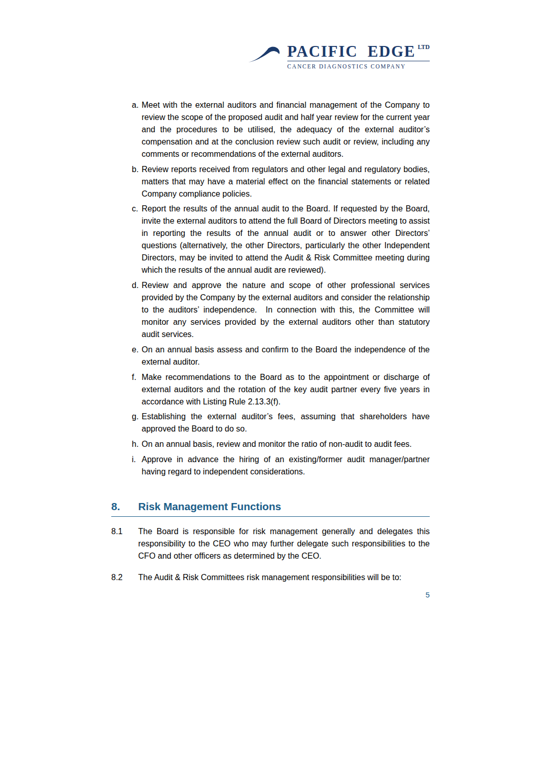PACIFIC EDGELTD
CANCER DIAGNOSTICS COMPANY
a. Meet with the external auditors and financial management of the Company to review the scope of the proposed audit and half year review for the current year and the procedures to be utilised, the adequacy of the external auditor’s compensation and at the conclusion review such audit or review, including any comments or recommendations of the external auditors.
b. Review reports received from regulators and other legal and regulatory bodies, matters that may have a material effect on the financial statements or related Company compliance policies.
c. Report the results of the annual audit to the Board. If requested by the Board, invite the external auditors to attend the full Board of Directors meeting to assist in reporting the results of the annual audit or to answer other Directors’ questions (alternatively, the other Directors, particularly the other Independent Directors, may be invited to attend the Audit & Risk Committee meeting during which the results of the annual audit are reviewed).
d. Review and approve the nature and scope of other professional services provided by the Company by the external auditors and consider the relationship to the auditors’ independence. In connection with this, the Committee will monitor any services provided by the external auditors other than statutory audit services.
e. On an annual basis assess and confirm to the Board the independence of the external auditor.
f. Make recommendations to the Board as to the appointment or discharge of external auditors and the rotation of the key audit partner every five years in accordance with Listing Rule 2.13.3(f).
g. Establishing the external auditor’s fees, assuming that shareholders have approved the Board to do so.
h. On an annual basis, review and monitor the ratio of non-audit to audit fees.
i. Approve in advance the hiring of an existing/former audit manager/partner having regard to independent considerations.
8. Risk Management Functions
8.1 The Board is responsible for risk management generally and delegates this responsibility to the CEO who may further delegate such responsibilities to the CFO and other officers as determined by the CEO.
8.2 The Audit & Risk Committees risk management responsibilities will be to:
5